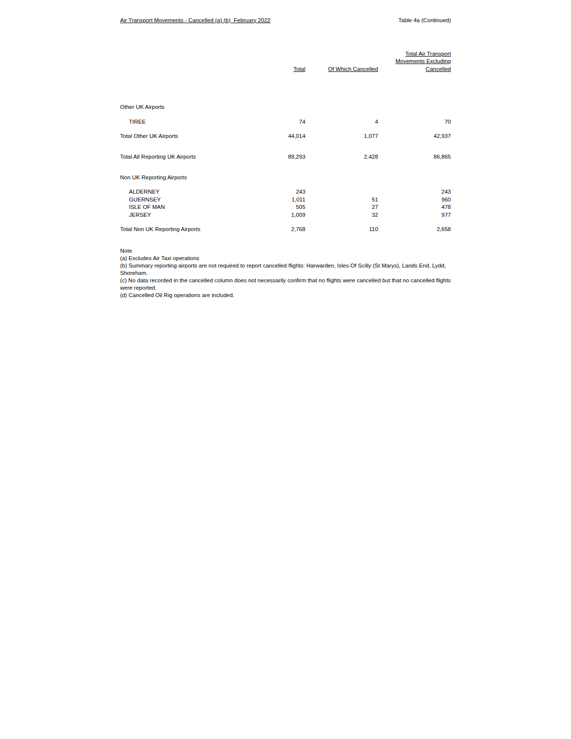Air Transport Movements - Cancelled (a) (b) February 2022
Table 4a (Continued)
| | Total | Of Which Cancelled | Total Air Transport Movements Excluding Cancelled |
| --- | --- | --- | --- |
| Other UK Airports | | | |
| TIREE | 74 | 4 | 70 |
| Total Other UK Airports | 44,014 | 1,077 | 42,937 |
| Total All Reporting UK Airports | 89,293 | 2,428 | 86,865 |
| Non UK Reporting Airports | | | |
| ALDERNEY | 243 | | 243 |
| GUERNSEY | 1,011 | 51 | 960 |
| ISLE OF MAN | 505 | 27 | 478 |
| JERSEY | 1,009 | 32 | 977 |
| Total Non UK Reporting Airports | 2,768 | 110 | 2,658 |
Note
(a) Excludes Air Taxi operations
(b) Summary reporting airports are not required to report cancelled flights: Harwarden, Isles Of Scilly (St Marys), Lands End, Lydd, Shoreham.
(c) No data recorded in the cancelled column does not necessarily confirm that no flights were cancelled but that no cancelled flights were reported.
(d) Cancelled Oil Rig operations are included.